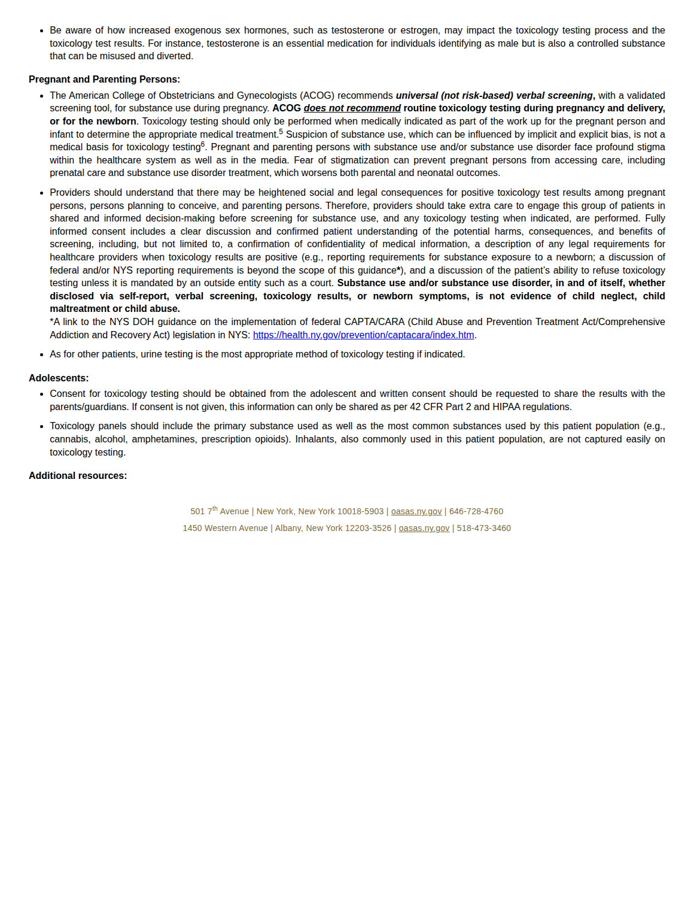Be aware of how increased exogenous sex hormones, such as testosterone or estrogen, may impact the toxicology testing process and the toxicology test results. For instance, testosterone is an essential medication for individuals identifying as male but is also a controlled substance that can be misused and diverted.
Pregnant and Parenting Persons:
The American College of Obstetricians and Gynecologists (ACOG) recommends universal (not risk-based) verbal screening, with a validated screening tool, for substance use during pregnancy. ACOG does not recommend routine toxicology testing during pregnancy and delivery, or for the newborn. Toxicology testing should only be performed when medically indicated as part of the work up for the pregnant person and infant to determine the appropriate medical treatment.5 Suspicion of substance use, which can be influenced by implicit and explicit bias, is not a medical basis for toxicology testing6. Pregnant and parenting persons with substance use and/or substance use disorder face profound stigma within the healthcare system as well as in the media. Fear of stigmatization can prevent pregnant persons from accessing care, including prenatal care and substance use disorder treatment, which worsens both parental and neonatal outcomes.
Providers should understand that there may be heightened social and legal consequences for positive toxicology test results among pregnant persons, persons planning to conceive, and parenting persons. Therefore, providers should take extra care to engage this group of patients in shared and informed decision-making before screening for substance use, and any toxicology testing when indicated, are performed. Fully informed consent includes a clear discussion and confirmed patient understanding of the potential harms, consequences, and benefits of screening, including, but not limited to, a confirmation of confidentiality of medical information, a description of any legal requirements for healthcare providers when toxicology results are positive (e.g., reporting requirements for substance exposure to a newborn; a discussion of federal and/or NYS reporting requirements is beyond the scope of this guidance*), and a discussion of the patient’s ability to refuse toxicology testing unless it is mandated by an outside entity such as a court. Substance use and/or substance use disorder, in and of itself, whether disclosed via self-report, verbal screening, toxicology results, or newborn symptoms, is not evidence of child neglect, child maltreatment or child abuse.
*A link to the NYS DOH guidance on the implementation of federal CAPTA/CARA (Child Abuse and Prevention Treatment Act/Comprehensive Addiction and Recovery Act) legislation in NYS: https://health.ny.gov/prevention/captacara/index.htm.
As for other patients, urine testing is the most appropriate method of toxicology testing if indicated.
Adolescents:
Consent for toxicology testing should be obtained from the adolescent and written consent should be requested to share the results with the parents/guardians. If consent is not given, this information can only be shared as per 42 CFR Part 2 and HIPAA regulations.
Toxicology panels should include the primary substance used as well as the most common substances used by this patient population (e.g., cannabis, alcohol, amphetamines, prescription opioids). Inhalants, also commonly used in this patient population, are not captured easily on toxicology testing.
Additional resources:
501 7th Avenue | New York, New York 10018-5903 | oasas.ny.gov | 646-728-4760
1450 Western Avenue | Albany, New York 12203-3526 | oasas.ny.gov | 518-473-3460